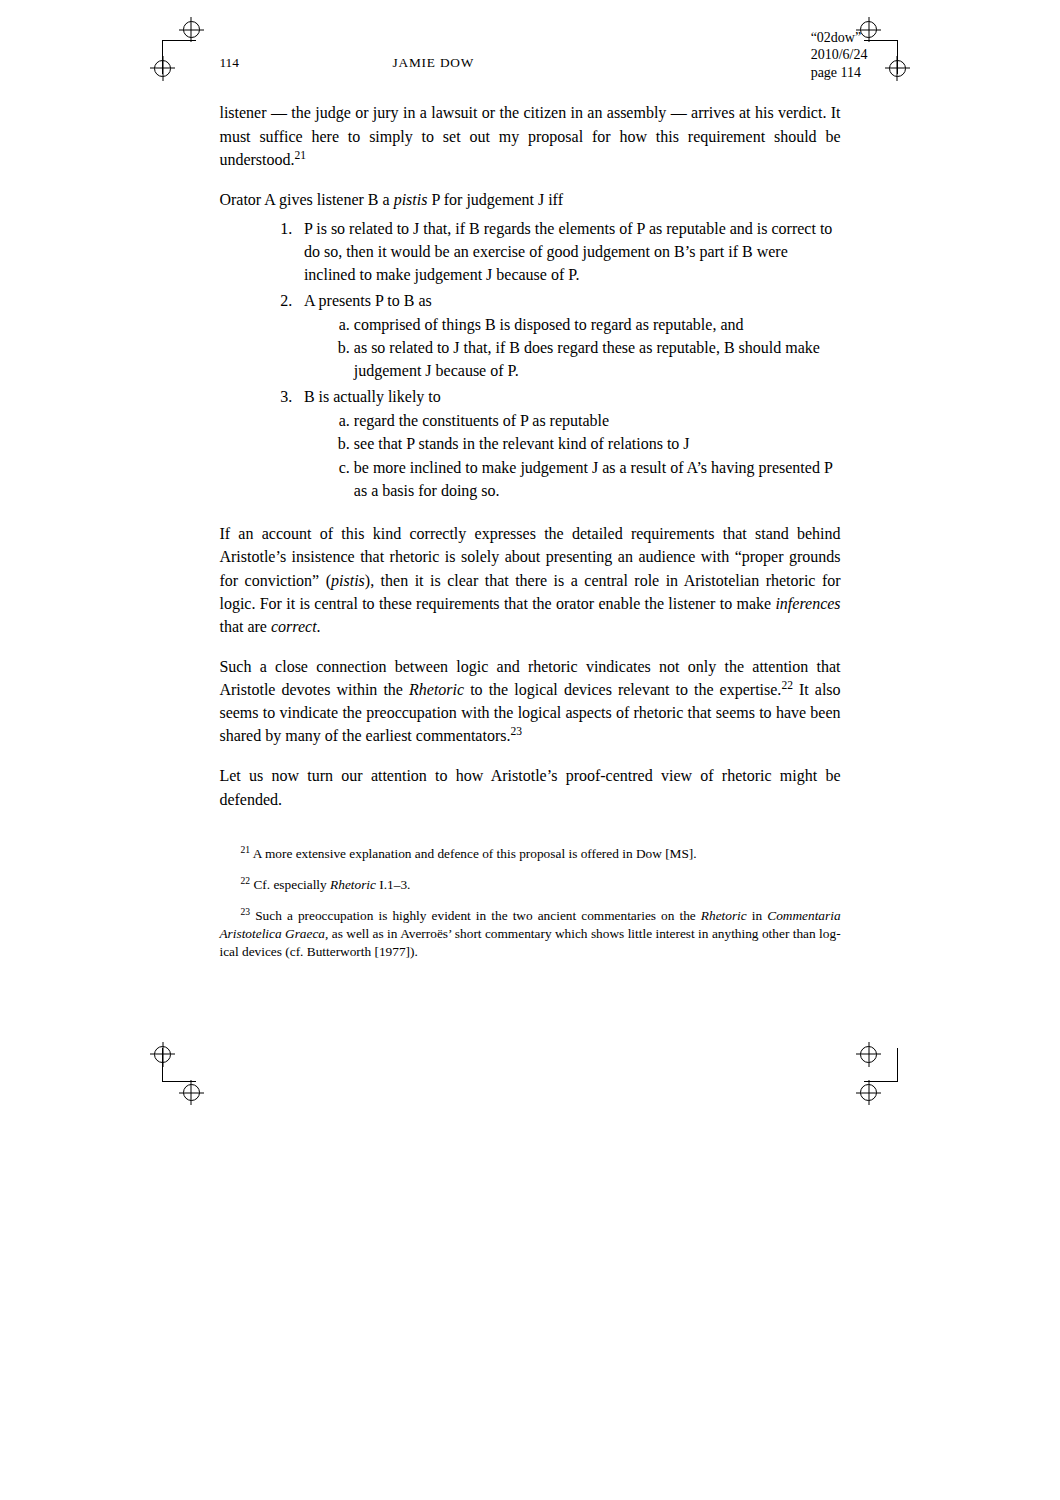“02dow”
2010/6/24
page 114
114 JAMIE DOW
listener — the judge or jury in a lawsuit or the citizen in an assembly — arrives at his verdict. It must suffice here to simply to set out my proposal for how this requirement should be understood.21
Orator A gives listener B a pistis P for judgement J iff
P is so related to J that, if B regards the elements of P as reputable and is correct to do so, then it would be an exercise of good judgement on B’s part if B were inclined to make judgement J because of P.
A presents P to B as
comprised of things B is disposed to regard as reputable, and
as so related to J that, if B does regard these as reputable, B should make judgement J because of P.
B is actually likely to
regard the constituents of P as reputable
see that P stands in the relevant kind of relations to J
be more inclined to make judgement J as a result of A’s having presented P as a basis for doing so.
If an account of this kind correctly expresses the detailed requirements that stand behind Aristotle’s insistence that rhetoric is solely about presenting an audience with “proper grounds for conviction” (pistis), then it is clear that there is a central role in Aristotelian rhetoric for logic. For it is central to these requirements that the orator enable the listener to make inferences that are correct.
Such a close connection between logic and rhetoric vindicates not only the attention that Aristotle devotes within the Rhetoric to the logical devices relevant to the expertise.22 It also seems to vindicate the preoccupation with the logical aspects of rhetoric that seems to have been shared by many of the earliest commentators.23
Let us now turn our attention to how Aristotle’s proof-centred view of rhetoric might be defended.
21 A more extensive explanation and defence of this proposal is offered in Dow [MS].
22 Cf. especially Rhetoric I.1–3.
23 Such a preoccupation is highly evident in the two ancient commentaries on the Rhetoric in Commentaria Aristotelica Graeca, as well as in Averroës’ short commentary which shows little interest in anything other than logical devices (cf. Butterworth [1977]).